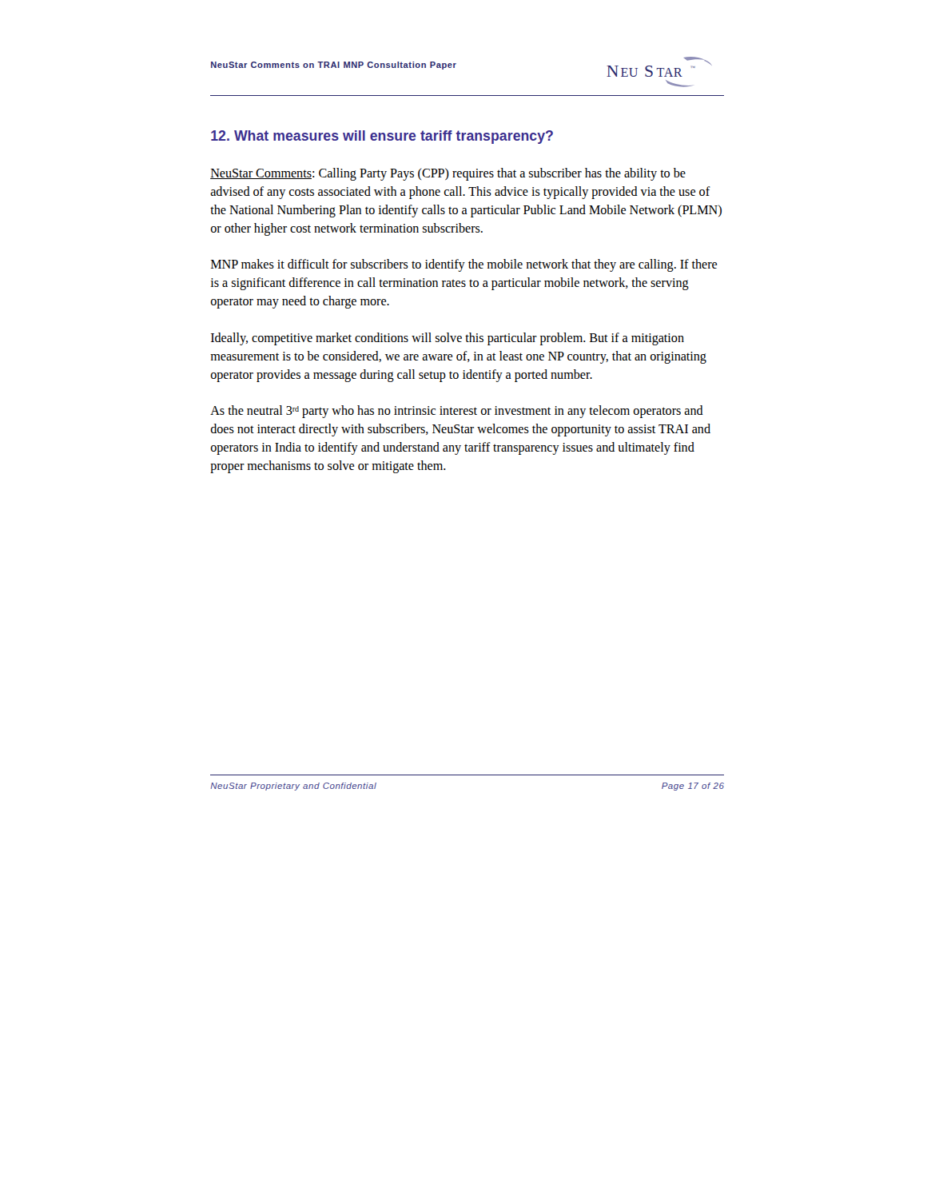NeuStar Comments on TRAI MNP Consultation Paper
N EU S TAR ™
12. What measures will ensure tariff transparency?
NeuStar Comments: Calling Party Pays (CPP) requires that a subscriber has the ability to be advised of any costs associated with a phone call. This advice is typically provided via the use of the National Numbering Plan to identify calls to a particular Public Land Mobile Network (PLMN) or other higher cost network termination subscribers.
MNP makes it difficult for subscribers to identify the mobile network that they are calling. If there is a significant difference in call termination rates to a particular mobile network, the serving operator may need to charge more.
Ideally, competitive market conditions will solve this particular problem. But if a mitigation measurement is to be considered, we are aware of, in at least one NP country, that an originating operator provides a message during call setup to identify a ported number.
As the neutral 3rd party who has no intrinsic interest or investment in any telecom operators and does not interact directly with subscribers, NeuStar welcomes the opportunity to assist TRAI and operators in India to identify and understand any tariff transparency issues and ultimately find proper mechanisms to solve or mitigate them.
NeuStar Proprietary and Confidential
Page 17 of 26